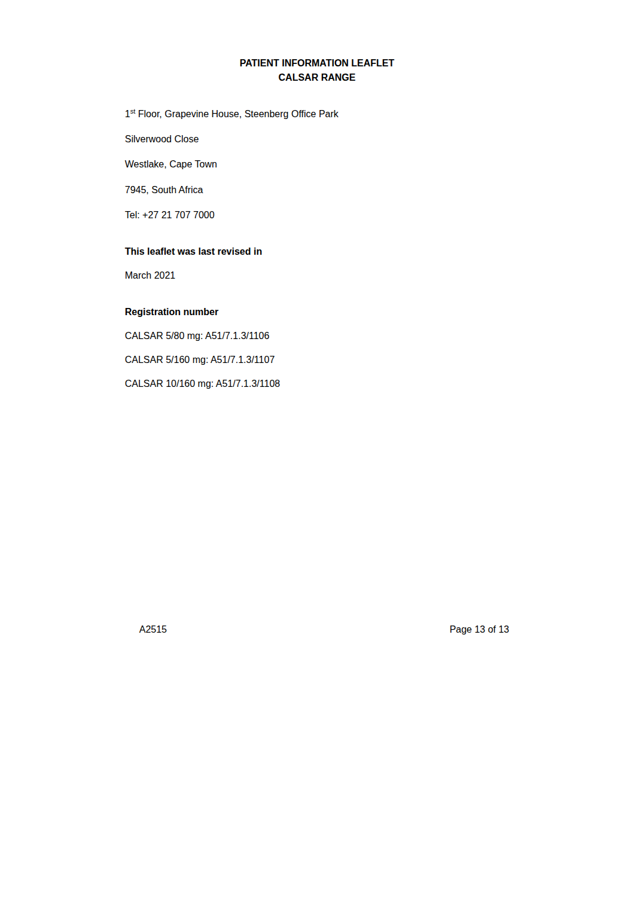PATIENT INFORMATION LEAFLET
CALSAR RANGE
1st Floor, Grapevine House, Steenberg Office Park
Silverwood Close
Westlake, Cape Town
7945, South Africa
Tel: +27 21 707 7000
This leaflet was last revised in
March 2021
Registration number
CALSAR 5/80 mg: A51/7.1.3/1106
CALSAR 5/160 mg: A51/7.1.3/1107
CALSAR 10/160 mg: A51/7.1.3/1108
A2515 Page 13 of 13